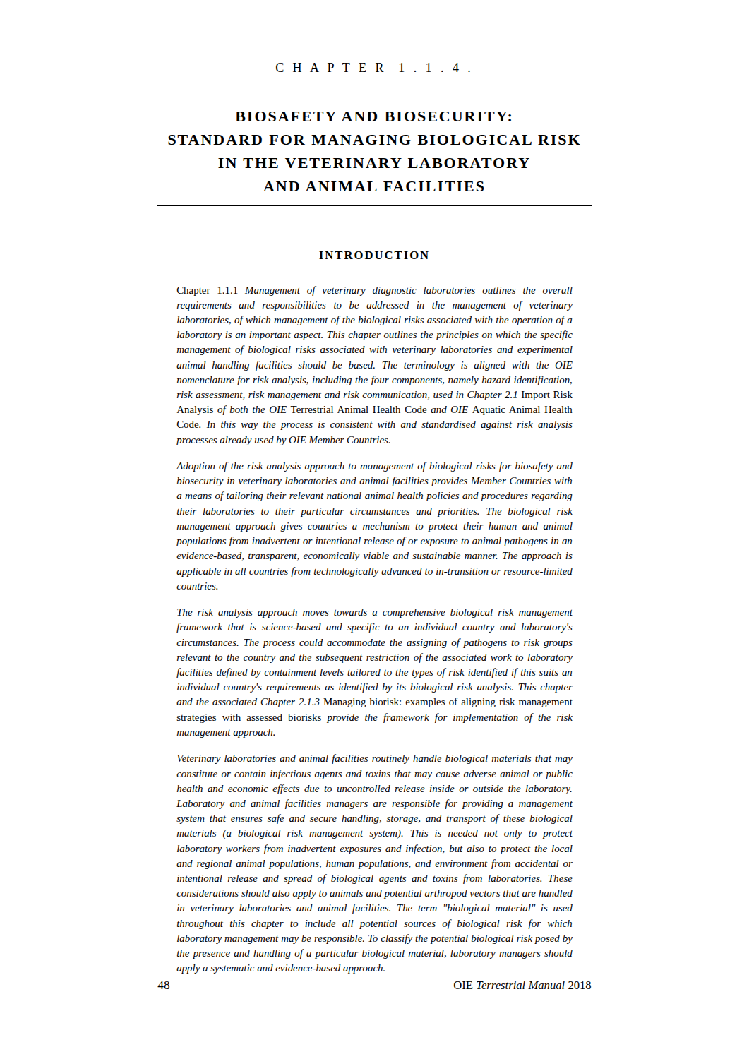C H A P T E R 1 . 1 . 4 .
Biosafety and Biosecurity:
Standard for Managing Biological Risk
in the Veterinary Laboratory
and Animal Facilities
INTRODUCTION
Chapter 1.1.1 Management of veterinary diagnostic laboratories outlines the overall requirements and responsibilities to be addressed in the management of veterinary laboratories, of which management of the biological risks associated with the operation of a laboratory is an important aspect. This chapter outlines the principles on which the specific management of biological risks associated with veterinary laboratories and experimental animal handling facilities should be based. The terminology is aligned with the OIE nomenclature for risk analysis, including the four components, namely hazard identification, risk assessment, risk management and risk communication, used in Chapter 2.1 Import Risk Analysis of both the OIE Terrestrial Animal Health Code and OIE Aquatic Animal Health Code. In this way the process is consistent with and standardised against risk analysis processes already used by OIE Member Countries.
Adoption of the risk analysis approach to management of biological risks for biosafety and biosecurity in veterinary laboratories and animal facilities provides Member Countries with a means of tailoring their relevant national animal health policies and procedures regarding their laboratories to their particular circumstances and priorities. The biological risk management approach gives countries a mechanism to protect their human and animal populations from inadvertent or intentional release of or exposure to animal pathogens in an evidence-based, transparent, economically viable and sustainable manner. The approach is applicable in all countries from technologically advanced to in-transition or resource-limited countries.
The risk analysis approach moves towards a comprehensive biological risk management framework that is science-based and specific to an individual country and laboratory's circumstances. The process could accommodate the assigning of pathogens to risk groups relevant to the country and the subsequent restriction of the associated work to laboratory facilities defined by containment levels tailored to the types of risk identified if this suits an individual country's requirements as identified by its biological risk analysis. This chapter and the associated Chapter 2.1.3 Managing biorisk: examples of aligning risk management strategies with assessed biorisks provide the framework for implementation of the risk management approach.
Veterinary laboratories and animal facilities routinely handle biological materials that may constitute or contain infectious agents and toxins that may cause adverse animal or public health and economic effects due to uncontrolled release inside or outside the laboratory. Laboratory and animal facilities managers are responsible for providing a management system that ensures safe and secure handling, storage, and transport of these biological materials (a biological risk management system). This is needed not only to protect laboratory workers from inadvertent exposures and infection, but also to protect the local and regional animal populations, human populations, and environment from accidental or intentional release and spread of biological agents and toxins from laboratories. These considerations should also apply to animals and potential arthropod vectors that are handled in veterinary laboratories and animal facilities. The term "biological material" is used throughout this chapter to include all potential sources of biological risk for which laboratory management may be responsible. To classify the potential biological risk posed by the presence and handling of a particular biological material, laboratory managers should apply a systematic and evidence-based approach.
48 OIE Terrestrial Manual 2018